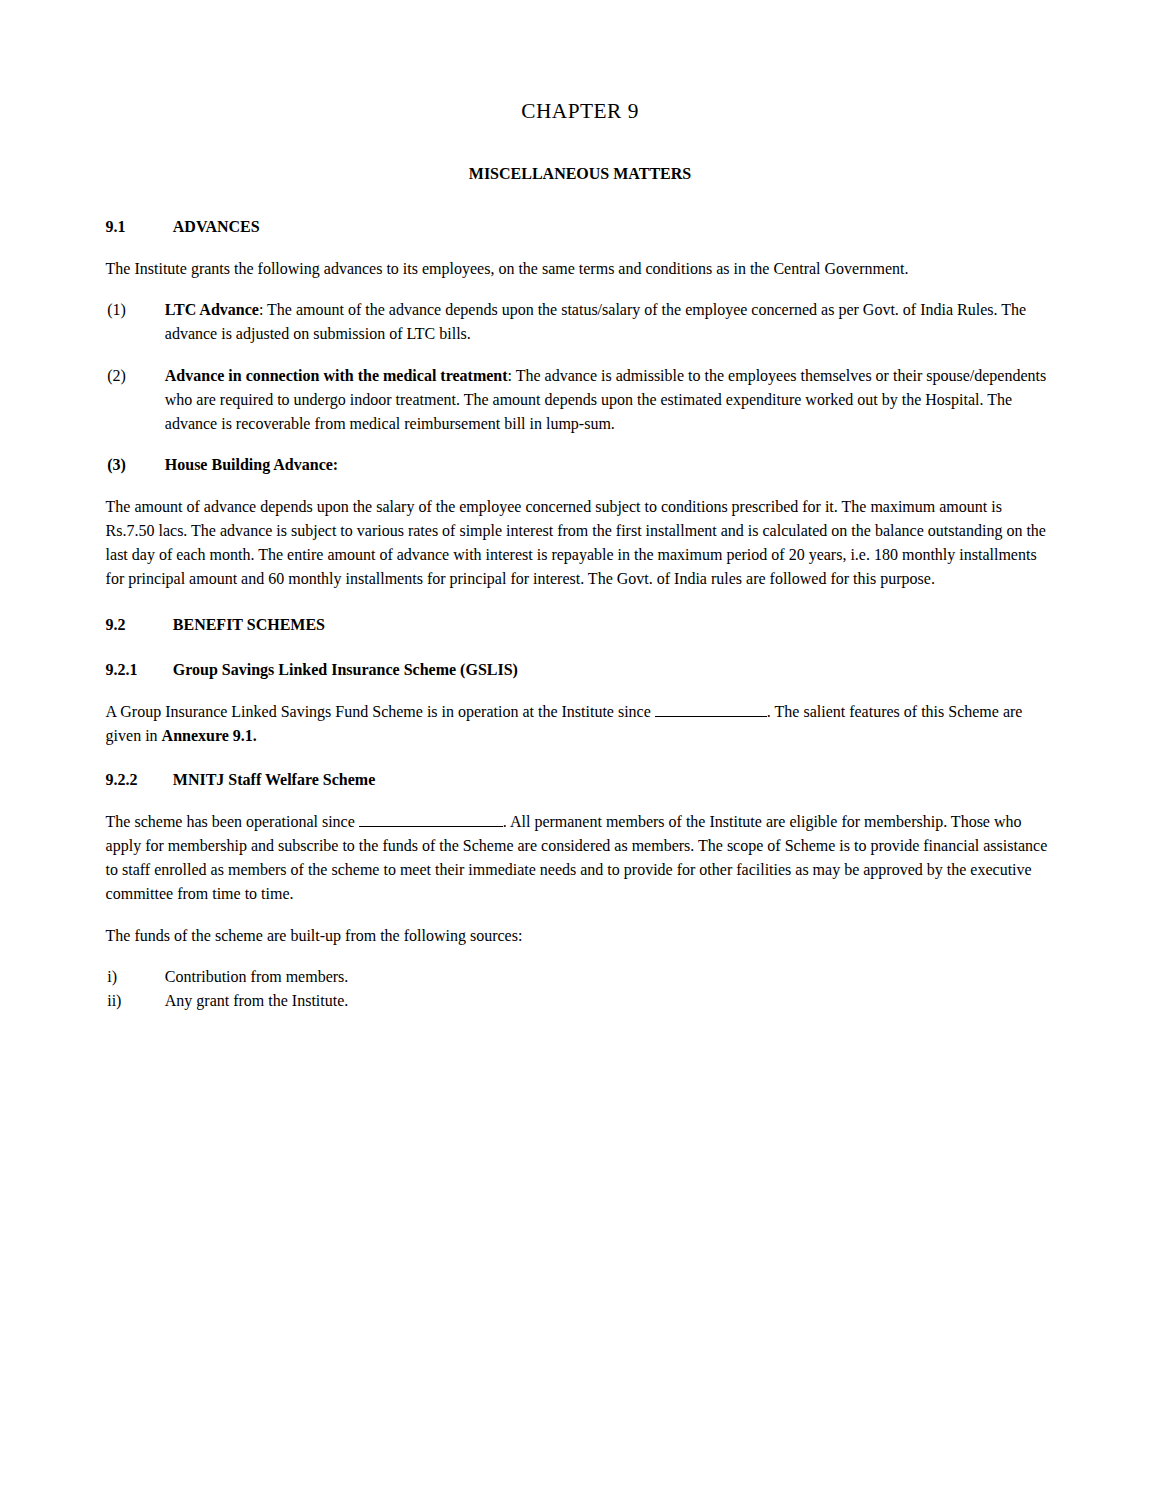CHAPTER 9
MISCELLANEOUS MATTERS
9.1 ADVANCES
The Institute grants the following advances to its employees, on the same terms and conditions as in the Central Government.
(1)
LTC Advance: The amount of the advance depends upon the status/salary of the employee concerned as per Govt. of India Rules. The advance is adjusted on submission of LTC bills.
(2)
Advance in connection with the medical treatment: The advance is admissible to the employees themselves or their spouse/dependents who are required to undergo indoor treatment. The amount depends upon the estimated expenditure worked out by the Hospital. The advance is recoverable from medical reimbursement bill in lump-sum.
(3)
House Building Advance:
The amount of advance depends upon the salary of the employee concerned subject to conditions prescribed for it. The maximum amount is Rs.7.50 lacs. The advance is subject to various rates of simple interest from the first installment and is calculated on the balance outstanding on the last day of each month. The entire amount of advance with interest is repayable in the maximum period of 20 years, i.e. 180 monthly installments for principal amount and 60 monthly installments for principal for interest. The Govt. of India rules are followed for this purpose.
9.2 BENEFIT SCHEMES
9.2.1 Group Savings Linked Insurance Scheme (GSLIS)
A Group Insurance Linked Savings Fund Scheme is in operation at the Institute since . The salient features of this Scheme are given in Annexure 9.1.
9.2.2 MNITJ Staff Welfare Scheme
The scheme has been operational since . All permanent members of the Institute are eligible for membership. Those who apply for membership and subscribe to the funds of the Scheme are considered as members. The scope of Scheme is to provide financial assistance to staff enrolled as members of the scheme to meet their immediate needs and to provide for other facilities as may be approved by the executive committee from time to time.
The funds of the scheme are built-up from the following sources:
i) Contribution from members.
ii) Any grant from the Institute.